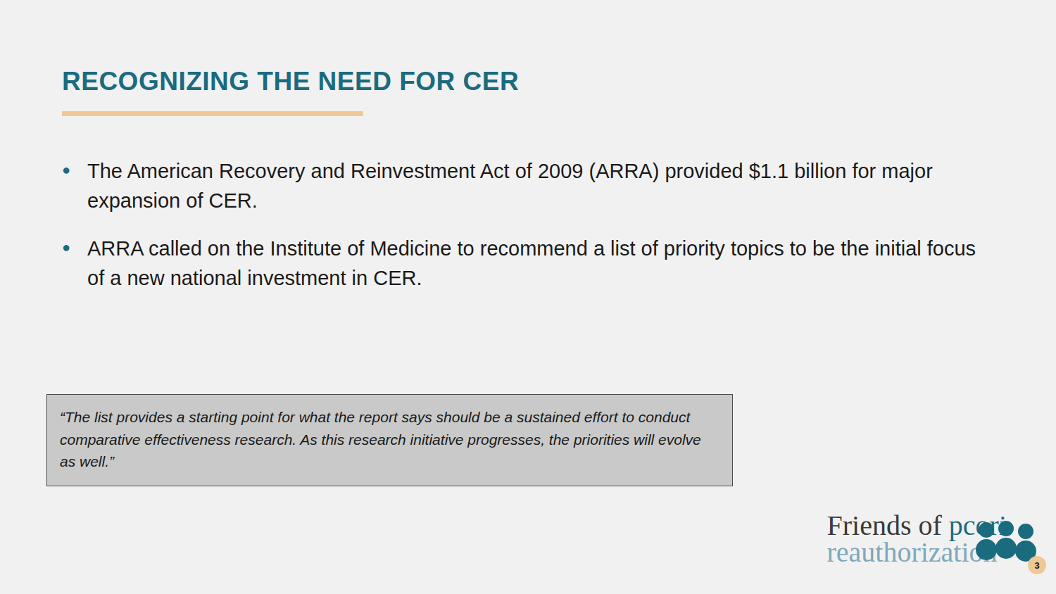RECOGNIZING THE NEED FOR CER
The American Recovery and Reinvestment Act of 2009 (ARRA) provided $1.1 billion for major expansion of CER.
ARRA called on the Institute of Medicine to recommend a list of priority topics to be the initial focus of a new national investment in CER.
“The list provides a starting point for what the report says should be a sustained effort to conduct comparative effectiveness research. As this research initiative progresses, the priorities will evolve as well.”
Friends of pcori
reauthorization
3